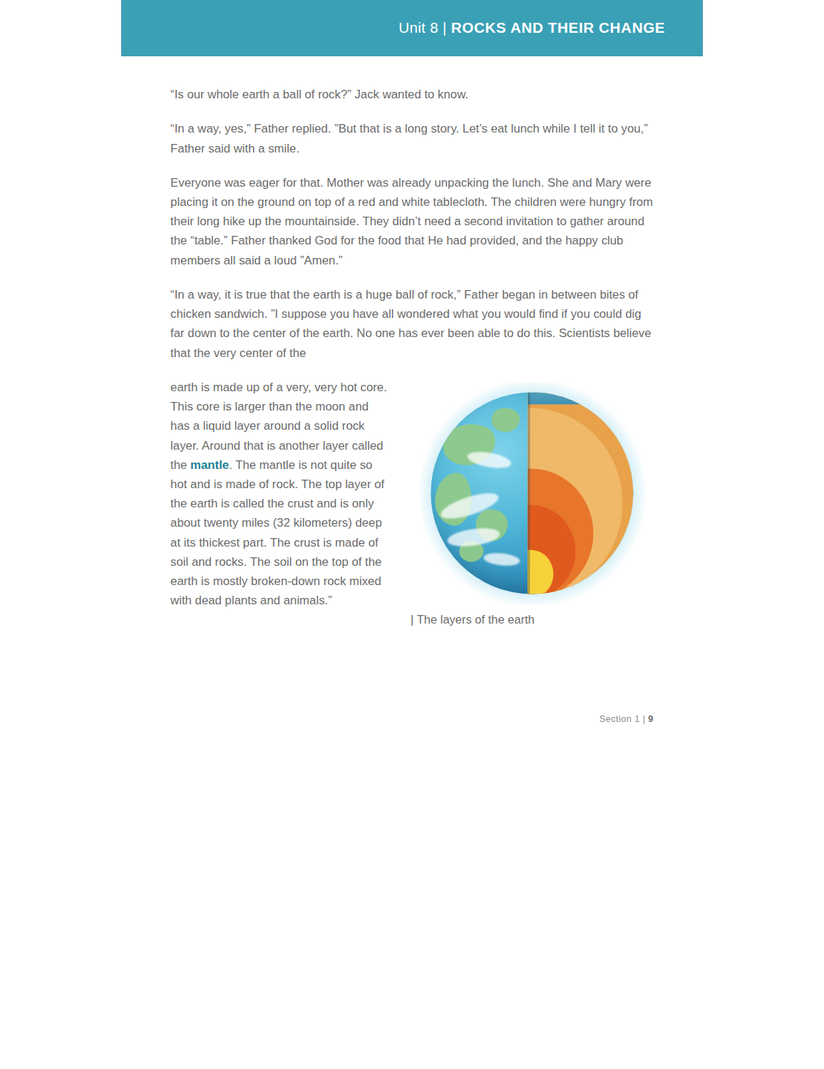Unit 8 | ROCKS AND THEIR CHANGE
“Is our whole earth a ball of rock?” Jack wanted to know.
“In a way, yes,” Father replied. ”But that is a long story. Let’s eat lunch while I tell it to you,” Father said with a smile.
Everyone was eager for that. Mother was already unpacking the lunch. She and Mary were placing it on the ground on top of a red and white tablecloth. The children were hungry from their long hike up the mountainside. They didn’t need a second invitation to gather around the “table.” Father thanked God for the food that He had provided, and the happy club members all said a loud ”Amen.”
“In a way, it is true that the earth is a huge ball of rock,” Father began in between bites of chicken sandwich. ”I suppose you have all wondered what you would find if you could dig far down to the center of the earth. No one has ever been able to do this. Scientists believe that the very center of the
| The layers of the earth
earth is made up of a very, very hot core. This core is larger than the moon and has a liquid layer around a solid rock layer. Around that is another layer called the mantle. The mantle is not quite so hot and is made of rock. The top layer of the earth is called the crust and is only about twenty miles (32 kilometers) deep at its thickest part. The crust is made of soil and rocks. The soil on the top of the earth is mostly broken-down rock mixed with dead plants and animals.”
Section 1 | 9